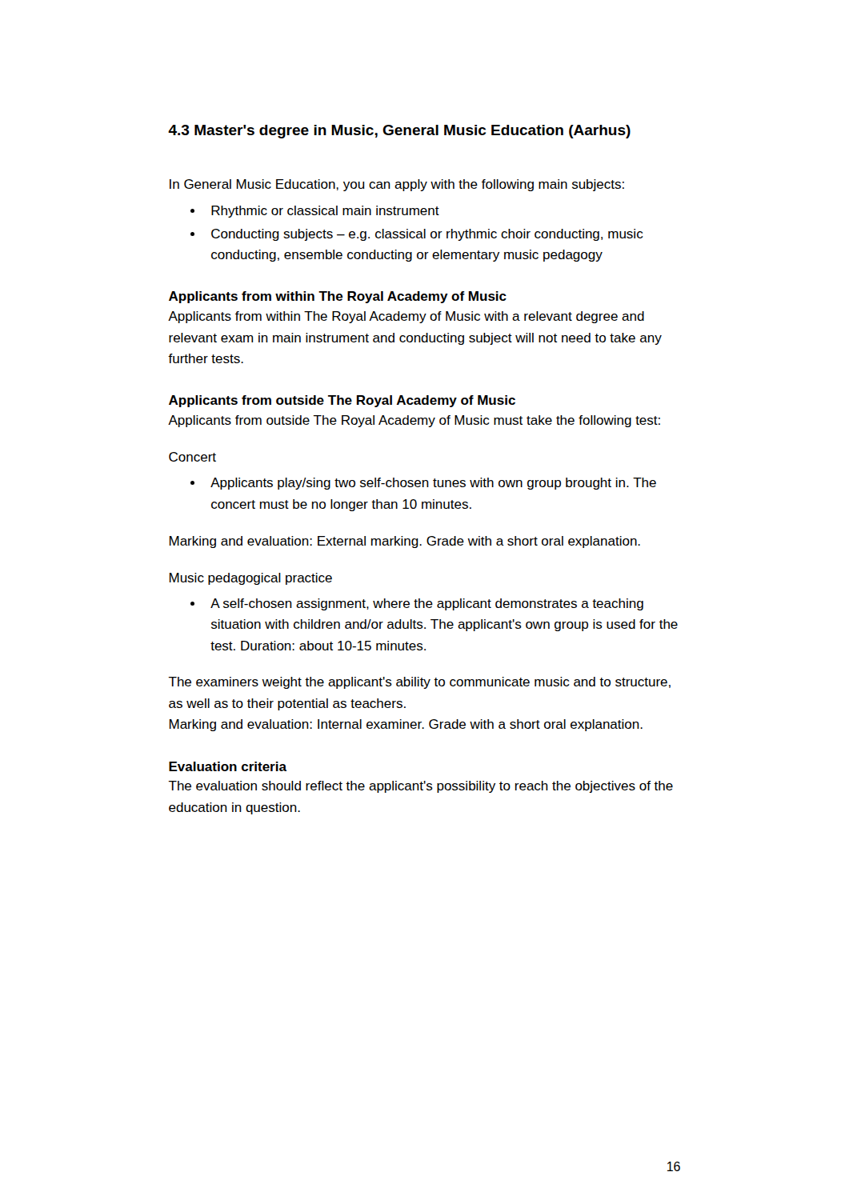4.3 Master's degree in Music, General Music Education (Aarhus)
In General Music Education, you can apply with the following main subjects:
Rhythmic or classical main instrument
Conducting subjects – e.g. classical or rhythmic choir conducting, music conducting, ensemble conducting or elementary music pedagogy
Applicants from within The Royal Academy of Music
Applicants from within The Royal Academy of Music with a relevant degree and relevant exam in main instrument and conducting subject will not need to take any further tests.
Applicants from outside The Royal Academy of Music
Applicants from outside The Royal Academy of Music must take the following test:
Concert
Applicants play/sing two self-chosen tunes with own group brought in. The concert must be no longer than 10 minutes.
Marking and evaluation: External marking. Grade with a short oral explanation.
Music pedagogical practice
A self-chosen assignment, where the applicant demonstrates a teaching situation with children and/or adults. The applicant's own group is used for the test. Duration: about 10-15 minutes.
The examiners weight the applicant's ability to communicate music and to structure, as well as to their potential as teachers.
Marking and evaluation: Internal examiner. Grade with a short oral explanation.
Evaluation criteria
The evaluation should reflect the applicant's possibility to reach the objectives of the education in question.
16